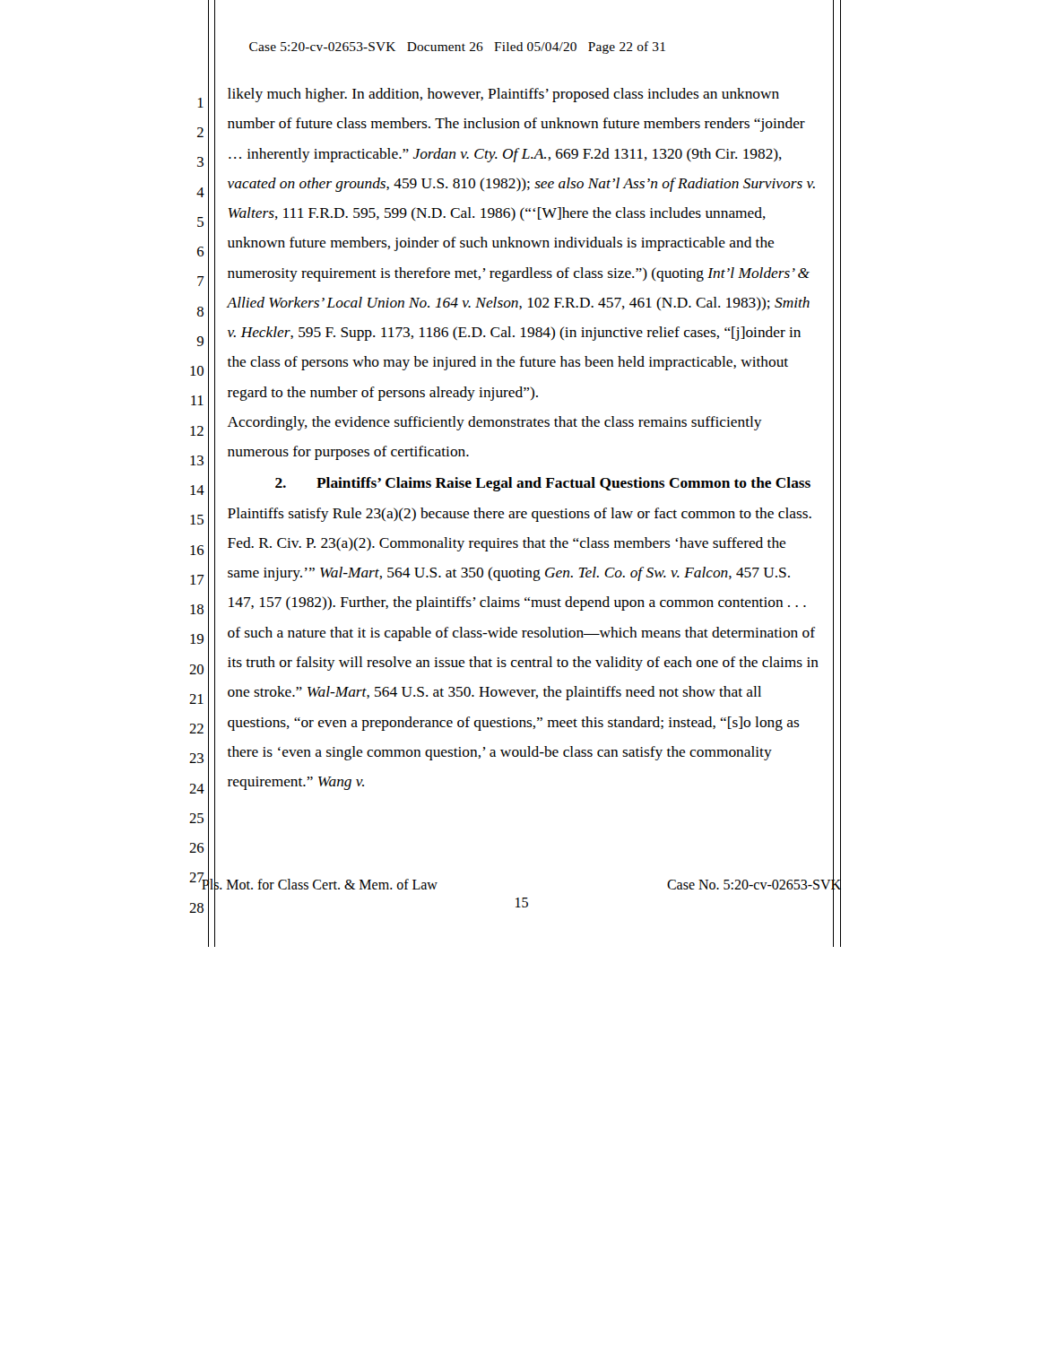Case 5:20-cv-02653-SVK Document 26 Filed 05/04/20 Page 22 of 31
1
2
3
4
5
6
7
8
9
10
11
12
13
14
15
16
17
18
19
20
21
22
23
24
25
26
27
28
likely much higher. In addition, however, Plaintiffs’ proposed class includes an unknown number of future class members. The inclusion of unknown future members renders “joinder … inherently impracticable.” Jordan v. Cty. Of L.A., 669 F.2d 1311, 1320 (9th Cir. 1982), vacated on other grounds, 459 U.S. 810 (1982)); see also Nat’l Ass’n of Radiation Survivors v. Walters, 111 F.R.D. 595, 599 (N.D. Cal. 1986) (“‘[W]here the class includes unnamed, unknown future members, joinder of such unknown individuals is impracticable and the numerosity requirement is therefore met,’ regardless of class size.”) (quoting Int’l Molders’ & Allied Workers’ Local Union No. 164 v. Nelson, 102 F.R.D. 457, 461 (N.D. Cal. 1983)); Smith v. Heckler, 595 F. Supp. 1173, 1186 (E.D. Cal. 1984) (in injunctive relief cases, “[j]oinder in the class of persons who may be injured in the future has been held impracticable, without regard to the number of persons already injured”).
Accordingly, the evidence sufficiently demonstrates that the class remains sufficiently numerous for purposes of certification.
2.
Plaintiffs’ Claims Raise Legal and Factual Questions Common to the Class
Plaintiffs satisfy Rule 23(a)(2) because there are questions of law or fact common to the class. Fed. R. Civ. P. 23(a)(2). Commonality requires that the “class members ‘have suffered the same injury.’” Wal-Mart, 564 U.S. at 350 (quoting Gen. Tel. Co. of Sw. v. Falcon, 457 U.S. 147, 157 (1982)). Further, the plaintiffs’ claims “must depend upon a common contention . . . of such a nature that it is capable of class-wide resolution—which means that determination of its truth or falsity will resolve an issue that is central to the validity of each one of the claims in one stroke.” Wal-Mart, 564 U.S. at 350. However, the plaintiffs need not show that all questions, “or even a preponderance of questions,” meet this standard; instead, “[s]o long as there is ‘even a single common question,’ a would-be class can satisfy the commonality requirement.” Wang v.
Pls. Mot. for Class Cert. & Mem. of Law Case No. 5:20-cv-02653-SVK
15